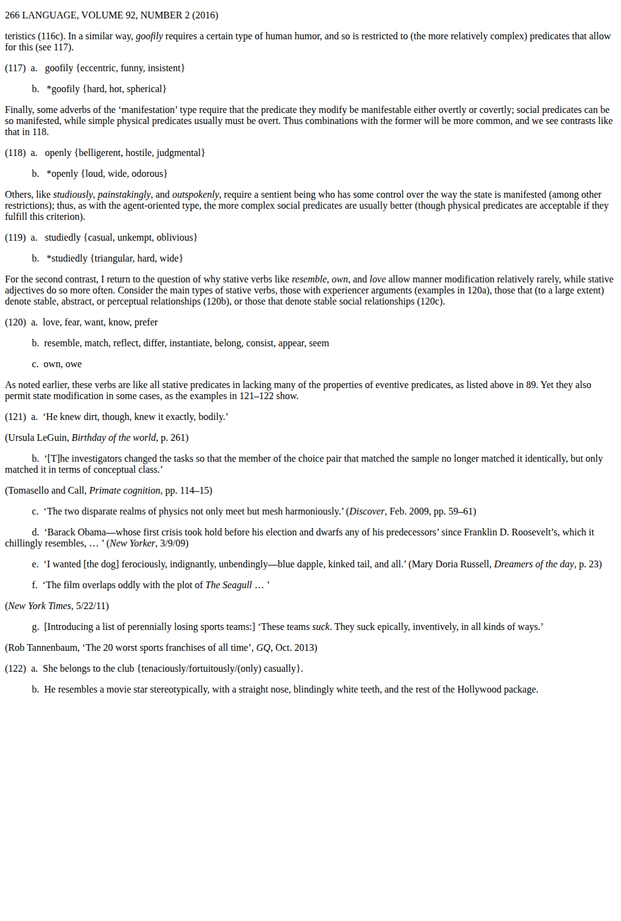266 LANGUAGE, VOLUME 92, NUMBER 2 (2016)
teristics (116c). In a similar way, goofily requires a certain type of human humor, and so is restricted to (the more relatively complex) predicates that allow for this (see 117).
(117) a. goofily {eccentric, funny, insistent}
b. *goofily {hard, hot, spherical}
Finally, some adverbs of the ‘manifestation’ type require that the predicate they modify be manifestable either overtly or covertly; social predicates can be so manifested, while simple physical predicates usually must be overt. Thus combinations with the former will be more common, and we see contrasts like that in 118.
(118) a. openly {belligerent, hostile, judgmental}
b. *openly {loud, wide, odorous}
Others, like studiously, painstakingly, and outspokenly, require a sentient being who has some control over the way the state is manifested (among other restrictions); thus, as with the agent-oriented type, the more complex social predicates are usually better (though physical predicates are acceptable if they fulfill this criterion).
(119) a. studiedly {casual, unkempt, oblivious}
b. *studiedly {triangular, hard, wide}
For the second contrast, I return to the question of why stative verbs like resemble, own, and love allow manner modification relatively rarely, while stative adjectives do so more often. Consider the main types of stative verbs, those with experiencer arguments (examples in 120a), those that (to a large extent) denote stable, abstract, or perceptual relationships (120b), or those that denote stable social relationships (120c).
(120) a. love, fear, want, know, prefer
b. resemble, match, reflect, differ, instantiate, belong, consist, appear, seem
c. own, owe
As noted earlier, these verbs are like all stative predicates in lacking many of the properties of eventive predicates, as listed above in 89. Yet they also permit state modification in some cases, as the examples in 121–122 show.
(121) a. ‘He knew dirt, though, knew it exactly, bodily.’
(Ursula LeGuin, Birthday of the world, p. 261)
b. ‘[T]he investigators changed the tasks so that the member of the choice pair that matched the sample no longer matched it identically, but only matched it in terms of conceptual class.’
(Tomasello and Call, Primate cognition, pp. 114–15)
c. ‘The two disparate realms of physics not only meet but mesh harmoniously.’ (Discover, Feb. 2009, pp. 59–61)
d. ‘Barack Obama—whose first crisis took hold before his election and dwarfs any of his predecessors’ since Franklin D. Roosevelt’s, which it chillingly resembles, … ’ (New Yorker, 3/9/09)
e. ‘I wanted [the dog] ferociously, indignantly, unbendingly—blue dapple, kinked tail, and all.’ (Mary Doria Russell, Dreamers of the day, p. 23)
f. ‘The film overlaps oddly with the plot of The Seagull … ’
(New York Times, 5/22/11)
g. [Introducing a list of perennially losing sports teams:] ‘These teams suck. They suck epically, inventively, in all kinds of ways.’
(Rob Tannenbaum, ‘The 20 worst sports franchises of all time’, GQ, Oct. 2013)
(122) a. She belongs to the club {tenaciously/fortuitously/(only) casually}.
b. He resembles a movie star stereotypically, with a straight nose, blindingly white teeth, and the rest of the Hollywood package.